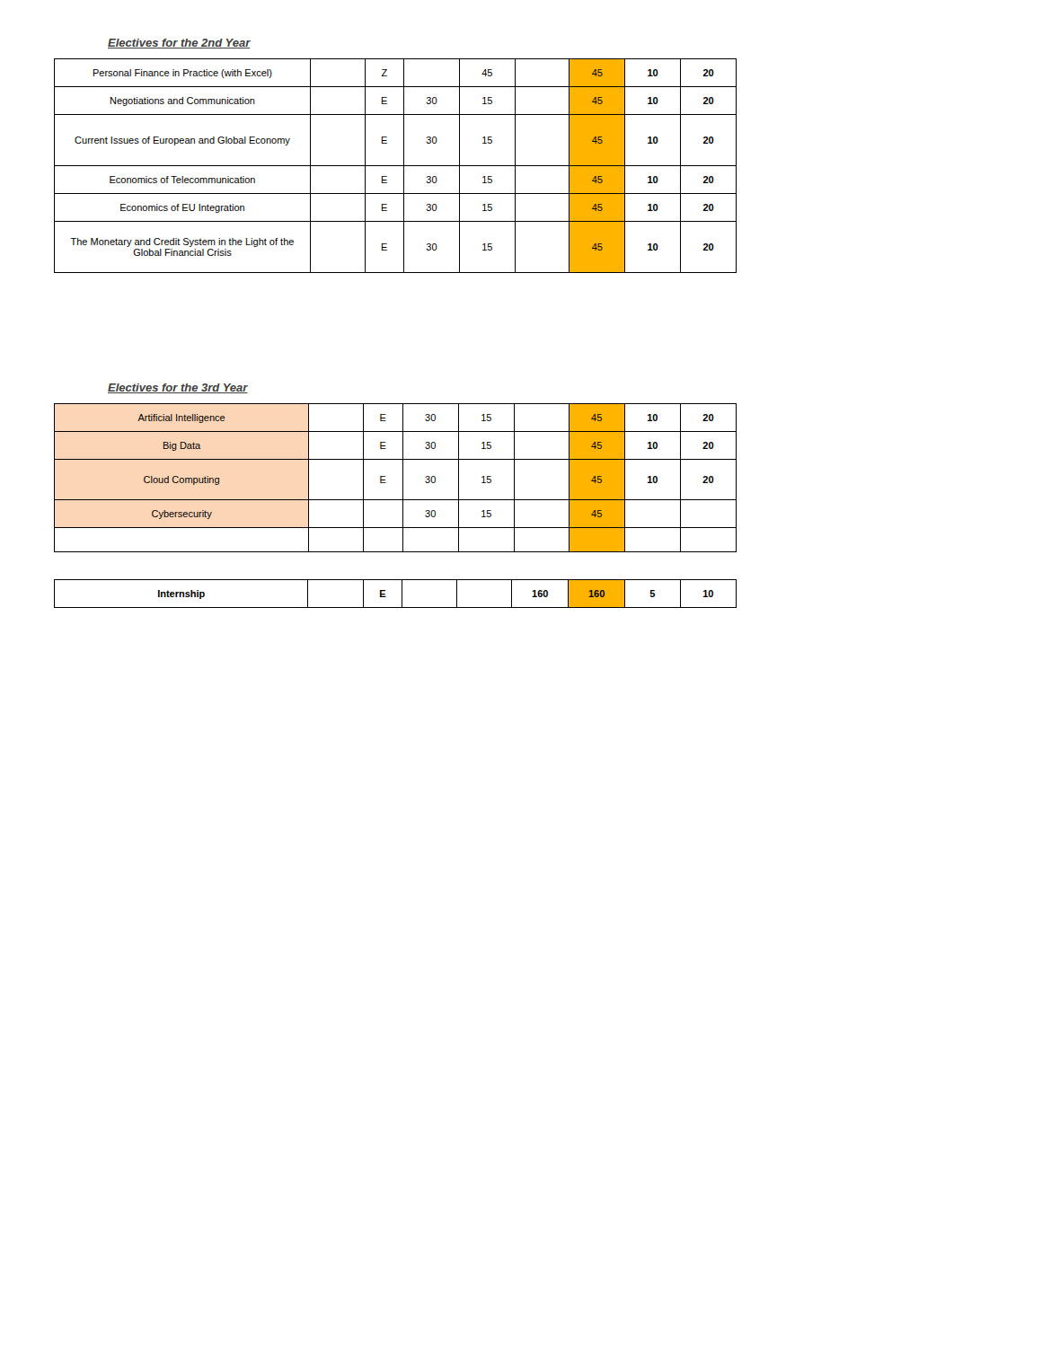Electives for the 2nd Year
| Personal Finance in Practice (with Excel) | | Z | | 45 | | 45 | 10 | 20 |
| Negotiations and Communication | | E | 30 | 15 | | 45 | 10 | 20 |
| Current Issues of European and Global Economy | | E | 30 | 15 | | 45 | 10 | 20 |
| Economics of Telecommunication | | E | 30 | 15 | | 45 | 10 | 20 |
| Economics of EU Integration | | E | 30 | 15 | | 45 | 10 | 20 |
| The Monetary and Credit System in the Light of the Global Financial Crisis | | E | 30 | 15 | | 45 | 10 | 20 |
Electives for the 3rd Year
| Artificial Intelligence | | E | 30 | 15 | | 45 | 10 | 20 |
| Big Data | | E | 30 | 15 | | 45 | 10 | 20 |
| Cloud Computing | | E | 30 | 15 | | 45 | 10 | 20 |
| Cybersecurity | | | 30 | 15 | | 45 | | |
| Internship | | E | | | 160 | 160 | 5 | 10 |